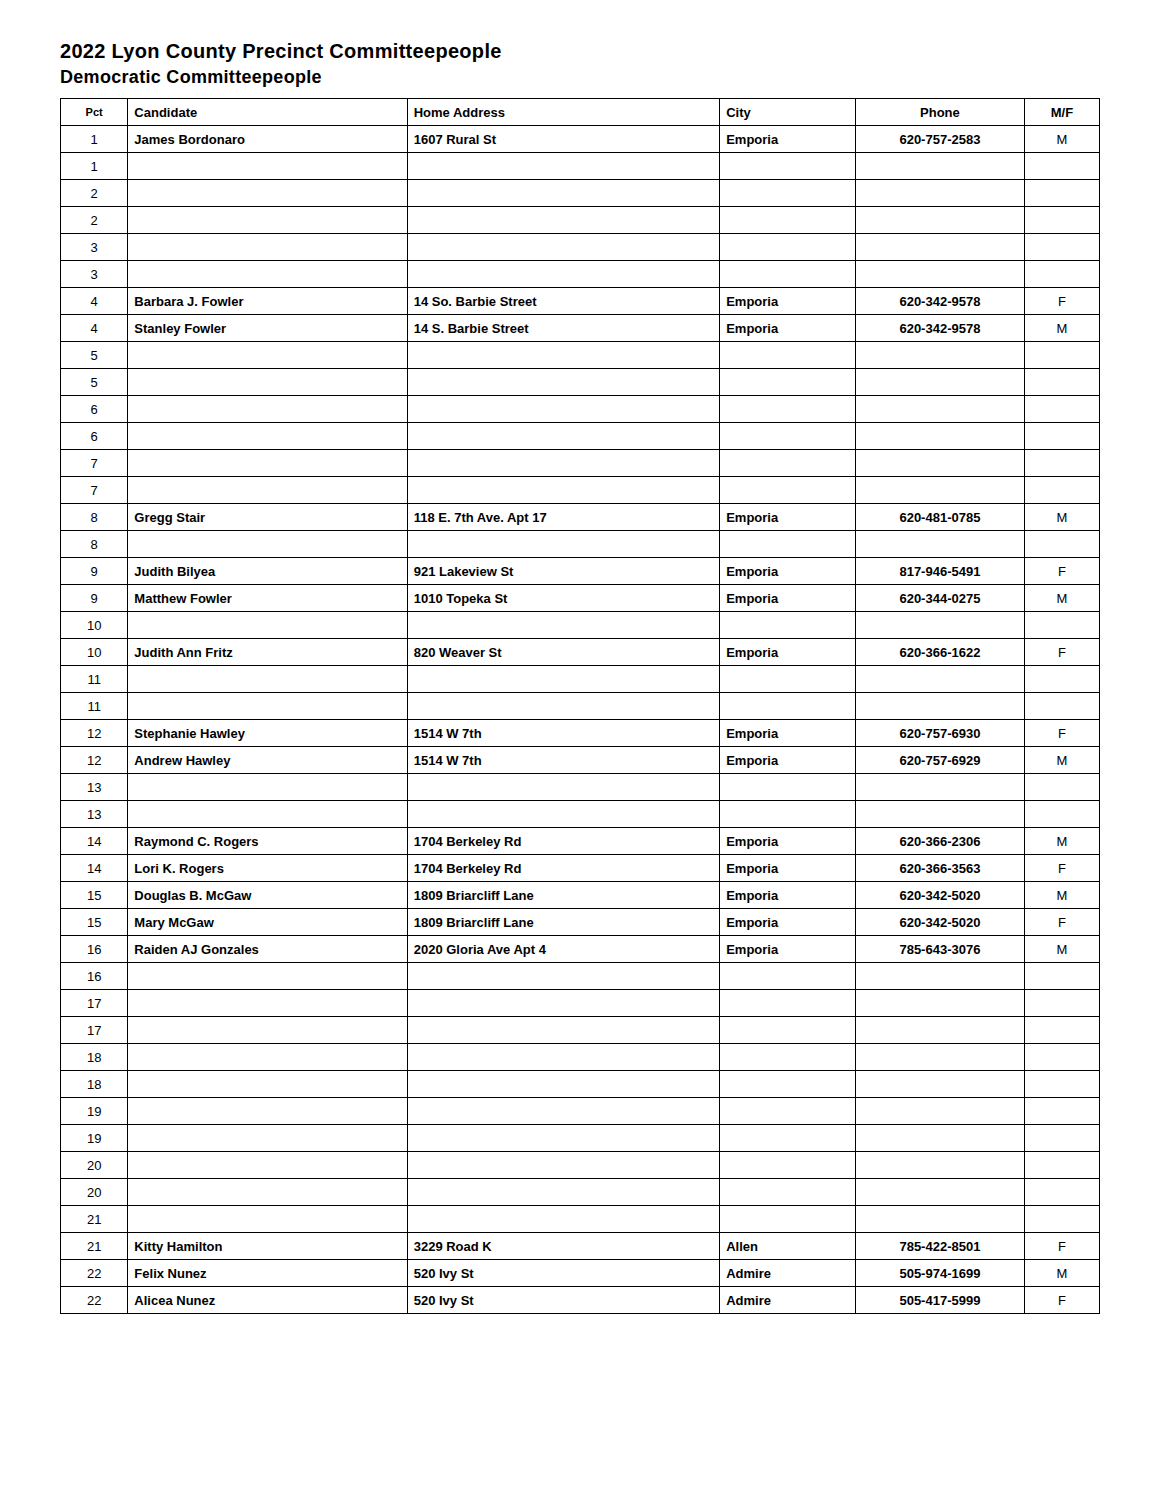2022 Lyon County Precinct Committeepeople
Democratic Committeepeople
| Pct | Candidate | Home Address | City | Phone | M/F |
| --- | --- | --- | --- | --- | --- |
| 1 | James Bordonaro | 1607 Rural St | Emporia | 620-757-2583 | M |
| 1 | | | | | |
| 2 | | | | | |
| 2 | | | | | |
| 3 | | | | | |
| 3 | | | | | |
| 4 | Barbara J. Fowler | 14 So. Barbie Street | Emporia | 620-342-9578 | F |
| 4 | Stanley Fowler | 14 S. Barbie Street | Emporia | 620-342-9578 | M |
| 5 | | | | | |
| 5 | | | | | |
| 6 | | | | | |
| 6 | | | | | |
| 7 | | | | | |
| 7 | | | | | |
| 8 | Gregg Stair | 118 E. 7th Ave. Apt 17 | Emporia | 620-481-0785 | M |
| 8 | | | | | |
| 9 | Judith Bilyea | 921 Lakeview St | Emporia | 817-946-5491 | F |
| 9 | Matthew Fowler | 1010 Topeka St | Emporia | 620-344-0275 | M |
| 10 | | | | | |
| 10 | Judith Ann Fritz | 820 Weaver St | Emporia | 620-366-1622 | F |
| 11 | | | | | |
| 11 | | | | | |
| 12 | Stephanie Hawley | 1514 W 7th | Emporia | 620-757-6930 | F |
| 12 | Andrew Hawley | 1514 W 7th | Emporia | 620-757-6929 | M |
| 13 | | | | | |
| 13 | | | | | |
| 14 | Raymond C. Rogers | 1704 Berkeley Rd | Emporia | 620-366-2306 | M |
| 14 | Lori K. Rogers | 1704 Berkeley Rd | Emporia | 620-366-3563 | F |
| 15 | Douglas B. McGaw | 1809 Briarcliff Lane | Emporia | 620-342-5020 | M |
| 15 | Mary McGaw | 1809 Briarcliff Lane | Emporia | 620-342-5020 | F |
| 16 | Raiden AJ Gonzales | 2020 Gloria Ave Apt 4 | Emporia | 785-643-3076 | M |
| 16 | | | | | |
| 17 | | | | | |
| 17 | | | | | |
| 18 | | | | | |
| 18 | | | | | |
| 19 | | | | | |
| 19 | | | | | |
| 20 | | | | | |
| 20 | | | | | |
| 21 | | | | | |
| 21 | Kitty Hamilton | 3229 Road K | Allen | 785-422-8501 | F |
| 22 | Felix Nunez | 520 Ivy St | Admire | 505-974-1699 | M |
| 22 | Alicea Nunez | 520 Ivy St | Admire | 505-417-5999 | F |